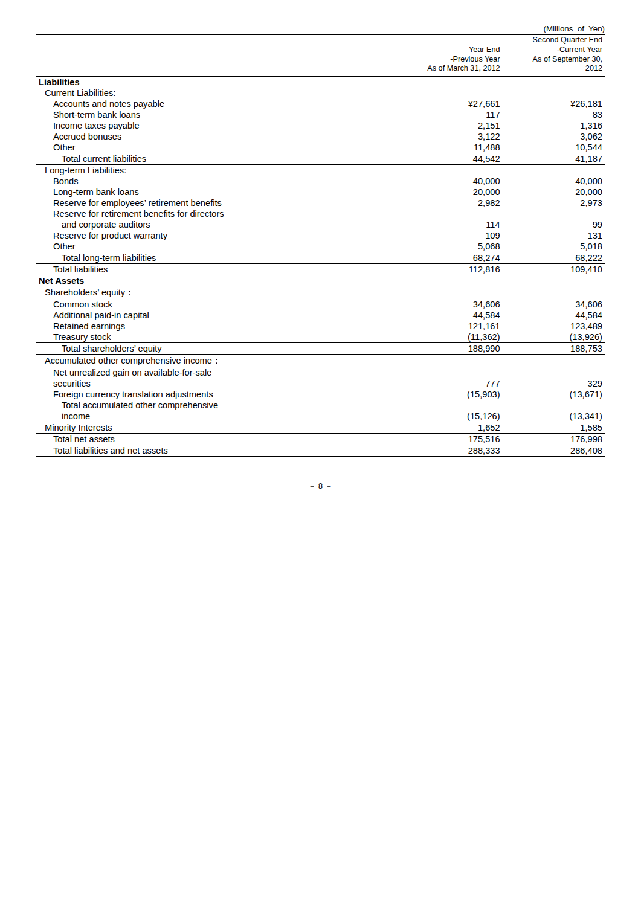(Millions of Yen)
| | Year End -Previous Year As of March 31, 2012 | Second Quarter End -Current Year As of September 30, 2012 |
| --- | --- | --- |
| Liabilities | | |
| Current Liabilities: | | |
| Accounts and notes payable | ¥27,661 | ¥26,181 |
| Short-term bank loans | 117 | 83 |
| Income taxes payable | 2,151 | 1,316 |
| Accrued bonuses | 3,122 | 3,062 |
| Other | 11,488 | 10,544 |
| Total current liabilities | 44,542 | 41,187 |
| Long-term Liabilities: | | |
| Bonds | 40,000 | 40,000 |
| Long-term bank loans | 20,000 | 20,000 |
| Reserve for employees’ retirement benefits | 2,982 | 2,973 |
| Reserve for retirement benefits for directors | | |
| and corporate auditors | 114 | 99 |
| Reserve for product warranty | 109 | 131 |
| Other | 5,068 | 5,018 |
| Total long-term liabilities | 68,274 | 68,222 |
| Total liabilities | 112,816 | 109,410 |
| Net Assets | | |
| Shareholders’ equity： | | |
| Common stock | 34,606 | 34,606 |
| Additional paid-in capital | 44,584 | 44,584 |
| Retained earnings | 121,161 | 123,489 |
| Treasury stock | (11,362) | (13,926) |
| Total shareholders’ equity | 188,990 | 188,753 |
| Accumulated other comprehensive income： | | |
| Net unrealized gain on available-for-sale | | |
| securities | 777 | 329 |
| Foreign currency translation adjustments | (15,903) | (13,671) |
| Total accumulated other comprehensive | | |
| income | (15,126) | (13,341) |
| Minority Interests | 1,652 | 1,585 |
| Total net assets | 175,516 | 176,998 |
| Total liabilities and net assets | 288,333 | 286,408 |
－ 8 －